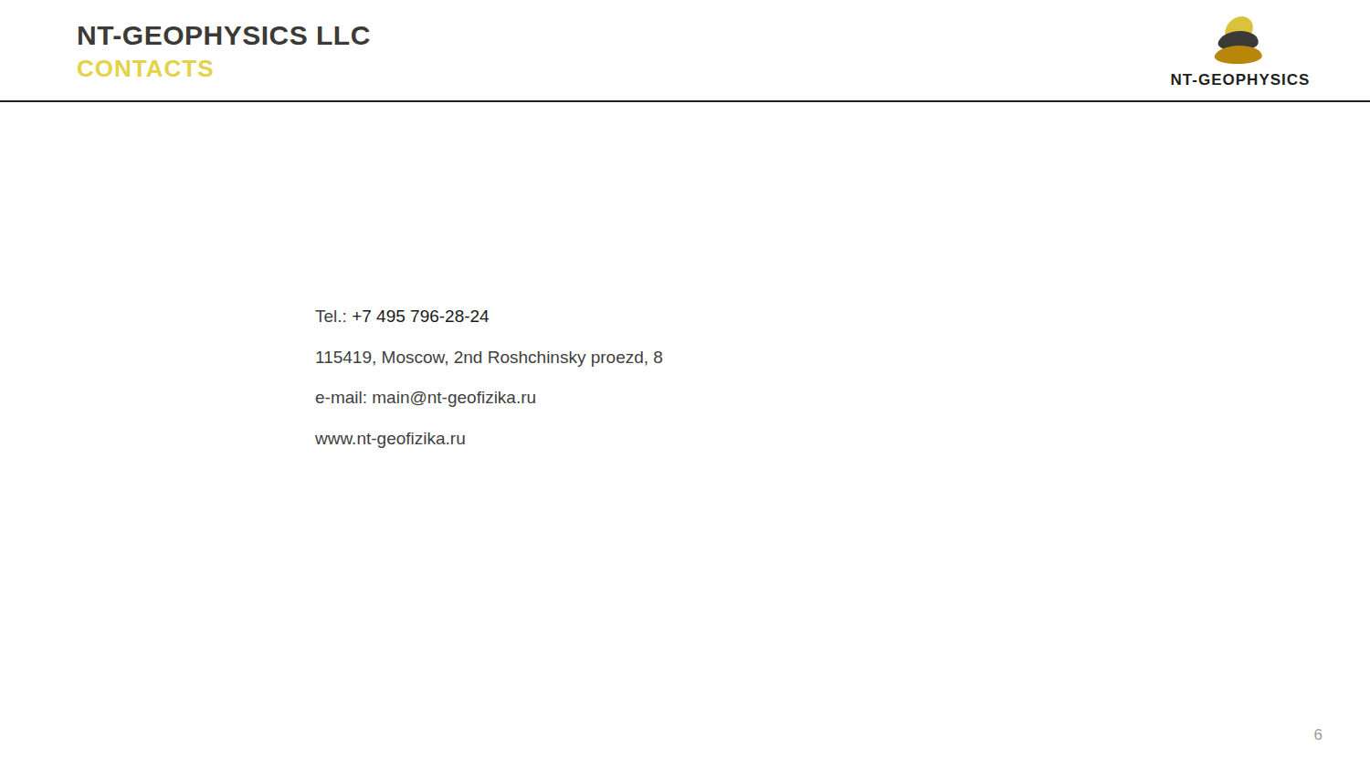NT-GEOPHYSICS LLC
CONTACTS
NT-GEOPHYSICS
Tel.: +7 495 796-28-24
115419, Moscow, 2nd Roshchinsky proezd, 8
e-mail: main@nt-geofizika.ru
www.nt-geofizika.ru
6